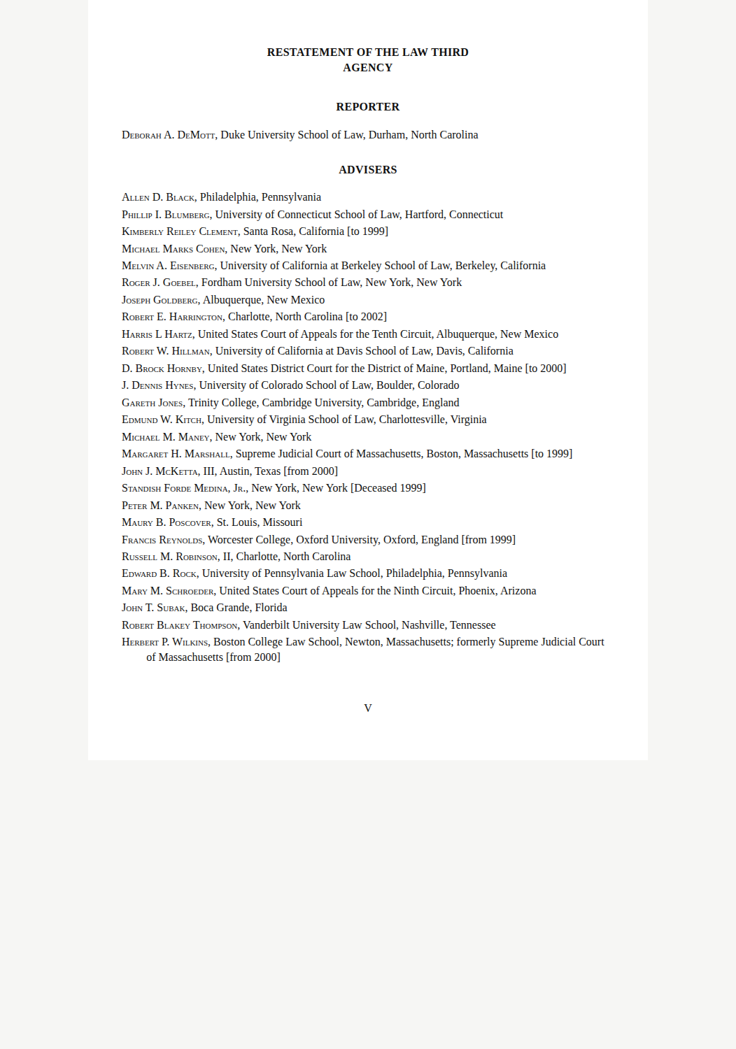RESTATEMENT OF THE LAW THIRD
AGENCY
REPORTER
Deborah A. DeMott, Duke University School of Law, Durham, North Carolina
ADVISERS
Allen D. Black, Philadelphia, Pennsylvania
Phillip I. Blumberg, University of Connecticut School of Law, Hartford, Connecticut
Kimberly Reiley Clement, Santa Rosa, California [to 1999]
Michael Marks Cohen, New York, New York
Melvin A. Eisenberg, University of California at Berkeley School of Law, Berkeley, California
Roger J. Goebel, Fordham University School of Law, New York, New York
Joseph Goldberg, Albuquerque, New Mexico
Robert E. Harrington, Charlotte, North Carolina [to 2002]
Harris L Hartz, United States Court of Appeals for the Tenth Circuit, Albuquerque, New Mexico
Robert W. Hillman, University of California at Davis School of Law, Davis, California
D. Brock Hornby, United States District Court for the District of Maine, Portland, Maine [to 2000]
J. Dennis Hynes, University of Colorado School of Law, Boulder, Colorado
Gareth Jones, Trinity College, Cambridge University, Cambridge, England
Edmund W. Kitch, University of Virginia School of Law, Charlottesville, Virginia
Michael M. Maney, New York, New York
Margaret H. Marshall, Supreme Judicial Court of Massachusetts, Boston, Massachusetts [to 1999]
John J. McKetta, III, Austin, Texas [from 2000]
Standish Forde Medina, Jr., New York, New York [Deceased 1999]
Peter M. Panken, New York, New York
Maury B. Poscover, St. Louis, Missouri
Francis Reynolds, Worcester College, Oxford University, Oxford, England [from 1999]
Russell M. Robinson, II, Charlotte, North Carolina
Edward B. Rock, University of Pennsylvania Law School, Philadelphia, Pennsylvania
Mary M. Schroeder, United States Court of Appeals for the Ninth Circuit, Phoenix, Arizona
John T. Subak, Boca Grande, Florida
Robert Blakey Thompson, Vanderbilt University Law School, Nashville, Tennessee
Herbert P. Wilkins, Boston College Law School, Newton, Massachusetts; formerly Supreme Judicial Court of Massachusetts [from 2000]
V